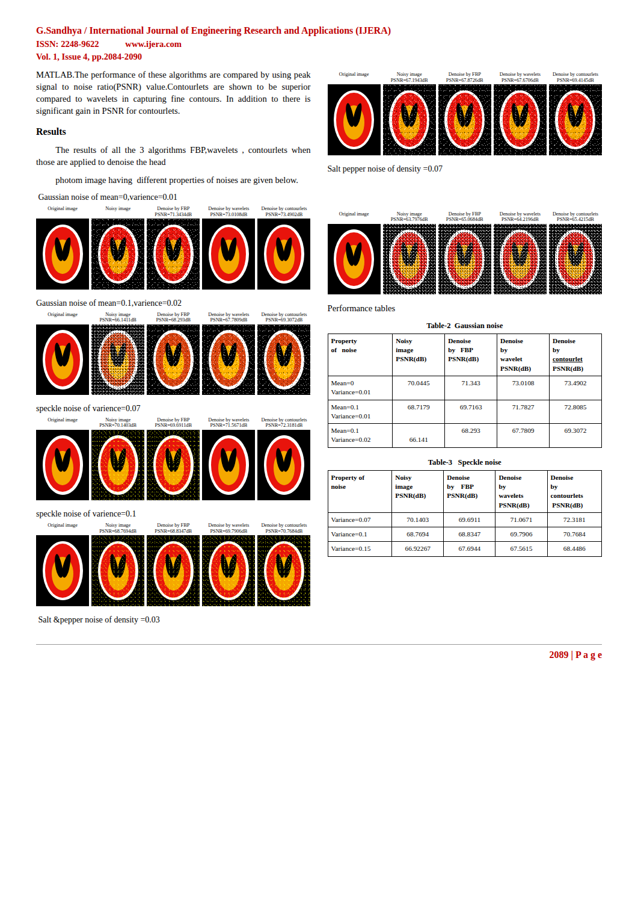G.Sandhya / International Journal of Engineering Research and Applications (IJERA)
ISSN: 2248-9622 www.ijera.com
Vol. 1, Issue 4, pp.2084-2090
MATLAB.The performance of these algorithms are compared by using peak signal to noise ratio(PSNR) value.Contourlets are shown to be superior compared to wavelets in capturing fine contours. In addition to there is significant gain in PSNR for contourlets.
Results
The results of all the 3 algorithms FBP,wavelets , contourlets when those are applied to denoise the head
photom image having different properties of noises are given below.
Gaussian noise of mean=0,varience=0.01
Original image Noisy image Denoise by FBP
PSNR=71.3434dB Denoise by wavelets
PSNR=73.0108dB Denoise by contourlets
PSNR=73.4902dB
Gaussian noise of mean=0.1,varience=0.02
Original image Noisy image
PSNR=66.1411dB Denoise by FBP
PSNR=68.293dB Denoise by wavelets
PSNR=67.7809dB Denoise by contourlets
PSNR=69.3072dB
speckle noise of varience=0.07
Original image Noisy image
PSNR=70.1403dB Denoise by FBP
PSNR=69.6911dB Denoise by wavelets
PSNR=71.5671dB Denoise by contourlets
PSNR=72.3181dB
speckle noise of varience=0.1
Original image Noisy image
PSNR=68.7694dB Denoise by FBP
PSNR=68.8347dB Denoise by wavelets
PSNR=69.7906dB Denoise by contourlets
PSNR=70.7684dB
Salt &pepper noise of density =0.03
Original image Noisy image
PSNR=67.1943dB Denoise by FBP
PSNR=67.8726dB Denoise by wavelets
PSNR=67.6706dB Denoise by contourlets
PSNR=69.4145dB
Salt pepper noise of density =0.07
Original image Noisy image
PSNR=63.7976dB Denoise by FBP
PSNR=65.0684dB Denoise by wavelets
PSNR=64.2196dB Denoise by contourlets
PSNR=65.4215dB
Performance tables
Table-2 Gaussian noise
| Property of noise | Noisy image PSNR(dB) | Denoise by FBP PSNR(dB) | Denoise by wavelet PSNR(dB) | Denoise by contourlet PSNR(dB) |
| --- | --- | --- | --- | --- |
| Mean=0 Variance=0.01 | 70.0445 | 71.343 | 73.0108 | 73.4902 |
| Mean=0.1 Variance=0.01 | 68.7179 | 69.7163 | 71.7827 | 72.8085 |
| Mean=0.1 Variance=0.02 | 66.141 | 68.293 | 67.7809 | 69.3072 |
Table-3 Speckle noise
| Property of noise | Noisy image PSNR(dB) | Denoise by FBP PSNR(dB) | Denoise by wavelets PSNR(dB) | Denoise by contourlets PSNR(dB) |
| --- | --- | --- | --- | --- |
| Variance=0.07 | 70.1403 | 69.6911 | 71.0671 | 72.3181 |
| Variance=0.1 | 68.7694 | 68.8347 | 69.7906 | 70.7684 |
| Variance=0.15 | 66.92267 | 67.6944 | 67.5615 | 68.4486 |
2089 | P a g e